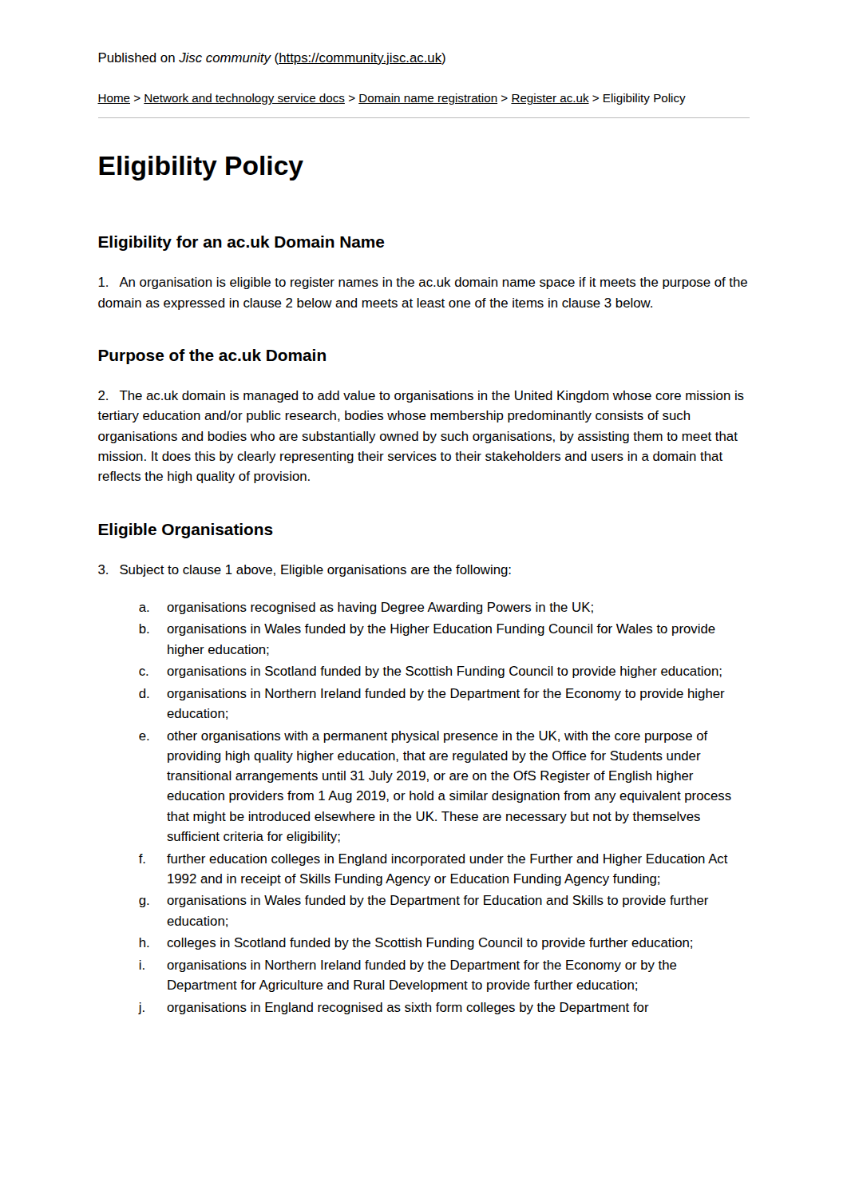Published on Jisc community (https://community.jisc.ac.uk)
Home > Network and technology service docs > Domain name registration > Register ac.uk > Eligibility Policy
Eligibility Policy
Eligibility for an ac.uk Domain Name
1. An organisation is eligible to register names in the ac.uk domain name space if it meets the purpose of the domain as expressed in clause 2 below and meets at least one of the items in clause 3 below.
Purpose of the ac.uk Domain
2. The ac.uk domain is managed to add value to organisations in the United Kingdom whose core mission is tertiary education and/or public research, bodies whose membership predominantly consists of such organisations and bodies who are substantially owned by such organisations, by assisting them to meet that mission. It does this by clearly representing their services to their stakeholders and users in a domain that reflects the high quality of provision.
Eligible Organisations
3. Subject to clause 1 above, Eligible organisations are the following:
a. organisations recognised as having Degree Awarding Powers in the UK;
b. organisations in Wales funded by the Higher Education Funding Council for Wales to provide higher education;
c. organisations in Scotland funded by the Scottish Funding Council to provide higher education;
d. organisations in Northern Ireland funded by the Department for the Economy to provide higher education;
e. other organisations with a permanent physical presence in the UK, with the core purpose of providing high quality higher education, that are regulated by the Office for Students under transitional arrangements until 31 July 2019, or are on the OfS Register of English higher education providers from 1 Aug 2019, or hold a similar designation from any equivalent process that might be introduced elsewhere in the UK. These are necessary but not by themselves sufficient criteria for eligibility;
f. further education colleges in England incorporated under the Further and Higher Education Act 1992 and in receipt of Skills Funding Agency or Education Funding Agency funding;
g. organisations in Wales funded by the Department for Education and Skills to provide further education;
h. colleges in Scotland funded by the Scottish Funding Council to provide further education;
i. organisations in Northern Ireland funded by the Department for the Economy or by the Department for Agriculture and Rural Development to provide further education;
j. organisations in England recognised as sixth form colleges by the Department for